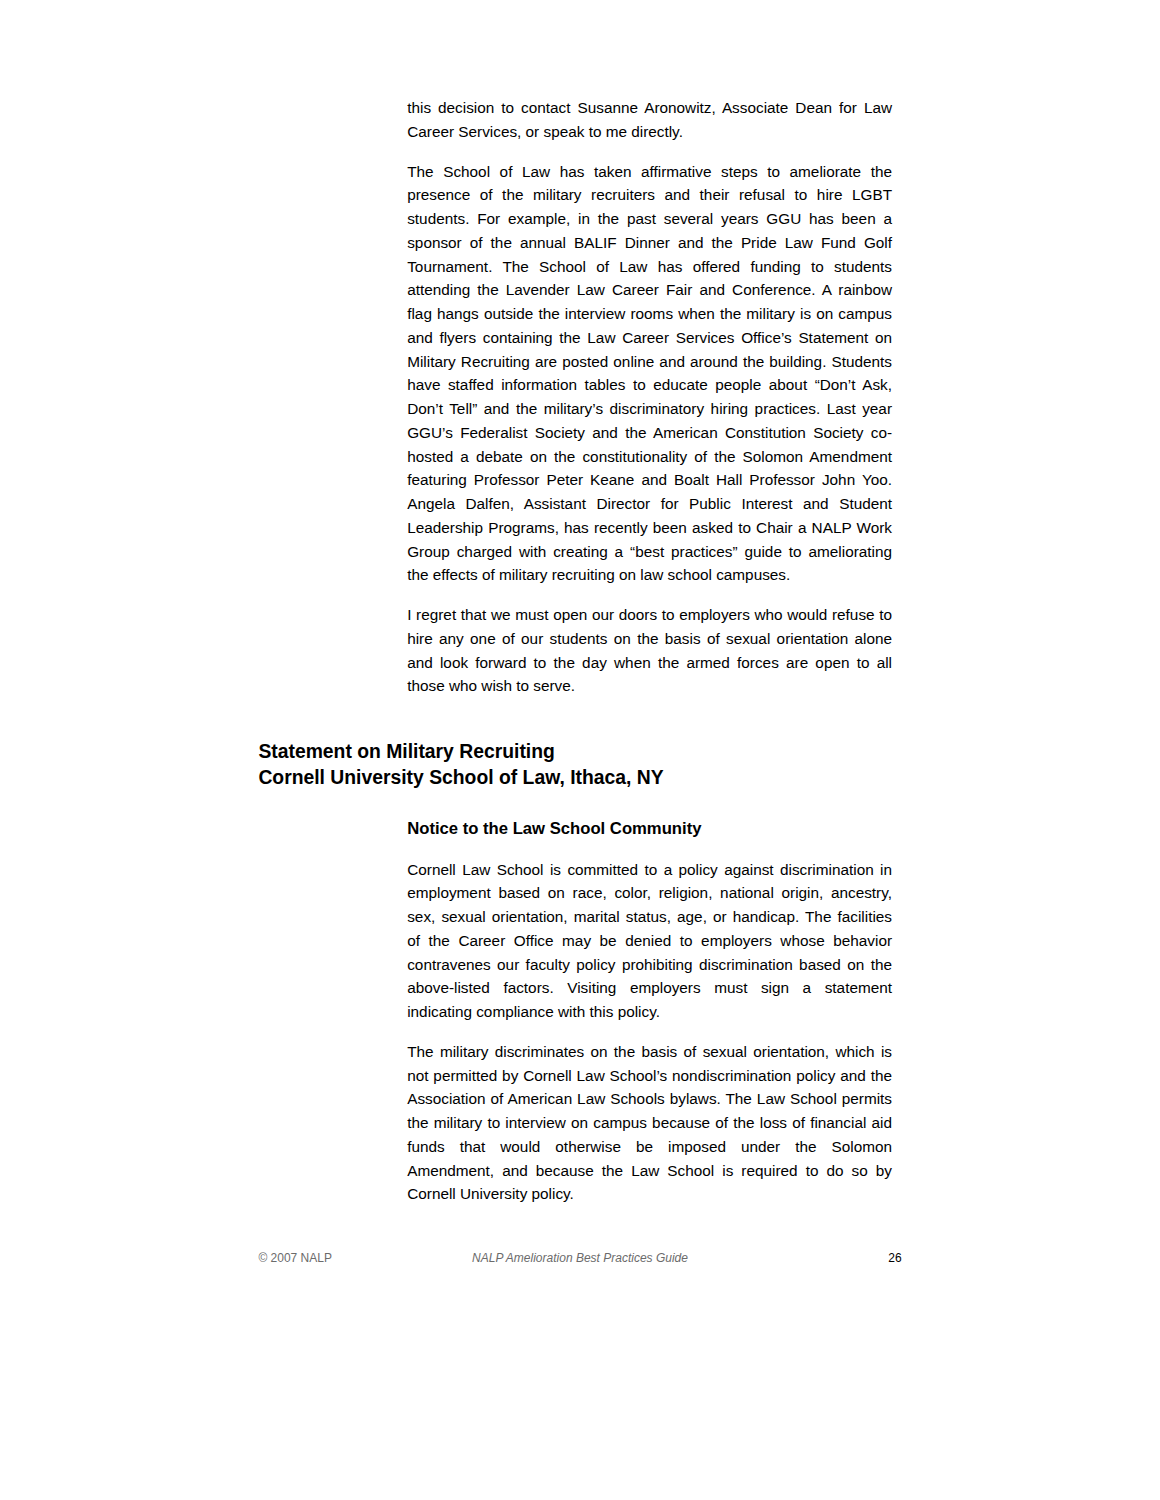this decision to contact Susanne Aronowitz, Associate Dean for Law Career Services, or speak to me directly.
The School of Law has taken affirmative steps to ameliorate the presence of the military recruiters and their refusal to hire LGBT students. For example, in the past several years GGU has been a sponsor of the annual BALIF Dinner and the Pride Law Fund Golf Tournament. The School of Law has offered funding to students attending the Lavender Law Career Fair and Conference. A rainbow flag hangs outside the interview rooms when the military is on campus and flyers containing the Law Career Services Office’s Statement on Military Recruiting are posted online and around the building. Students have staffed information tables to educate people about “Don’t Ask, Don’t Tell” and the military’s discriminatory hiring practices. Last year GGU’s Federalist Society and the American Constitution Society co-hosted a debate on the constitutionality of the Solomon Amendment featuring Professor Peter Keane and Boalt Hall Professor John Yoo. Angela Dalfen, Assistant Director for Public Interest and Student Leadership Programs, has recently been asked to Chair a NALP Work Group charged with creating a “best practices” guide to ameliorating the effects of military recruiting on law school campuses.
I regret that we must open our doors to employers who would refuse to hire any one of our students on the basis of sexual orientation alone and look forward to the day when the armed forces are open to all those who wish to serve.
Statement on Military RecruitingCornell University School of Law, Ithaca, NY
Notice to the Law School Community
Cornell Law School is committed to a policy against discrimination in employment based on race, color, religion, national origin, ancestry, sex, sexual orientation, marital status, age, or handicap. The facilities of the Career Office may be denied to employers whose behavior contravenes our faculty policy prohibiting discrimination based on the above-listed factors. Visiting employers must sign a statement indicating compliance with this policy.
The military discriminates on the basis of sexual orientation, which is not permitted by Cornell Law School’s nondiscrimination policy and the Association of American Law Schools bylaws. The Law School permits the military to interview on campus because of the loss of financial aid funds that would otherwise be imposed under the Solomon Amendment, and because the Law School is required to do so by Cornell University policy.
© 2007 NALP
NALP Amelioration Best Practices Guide
26